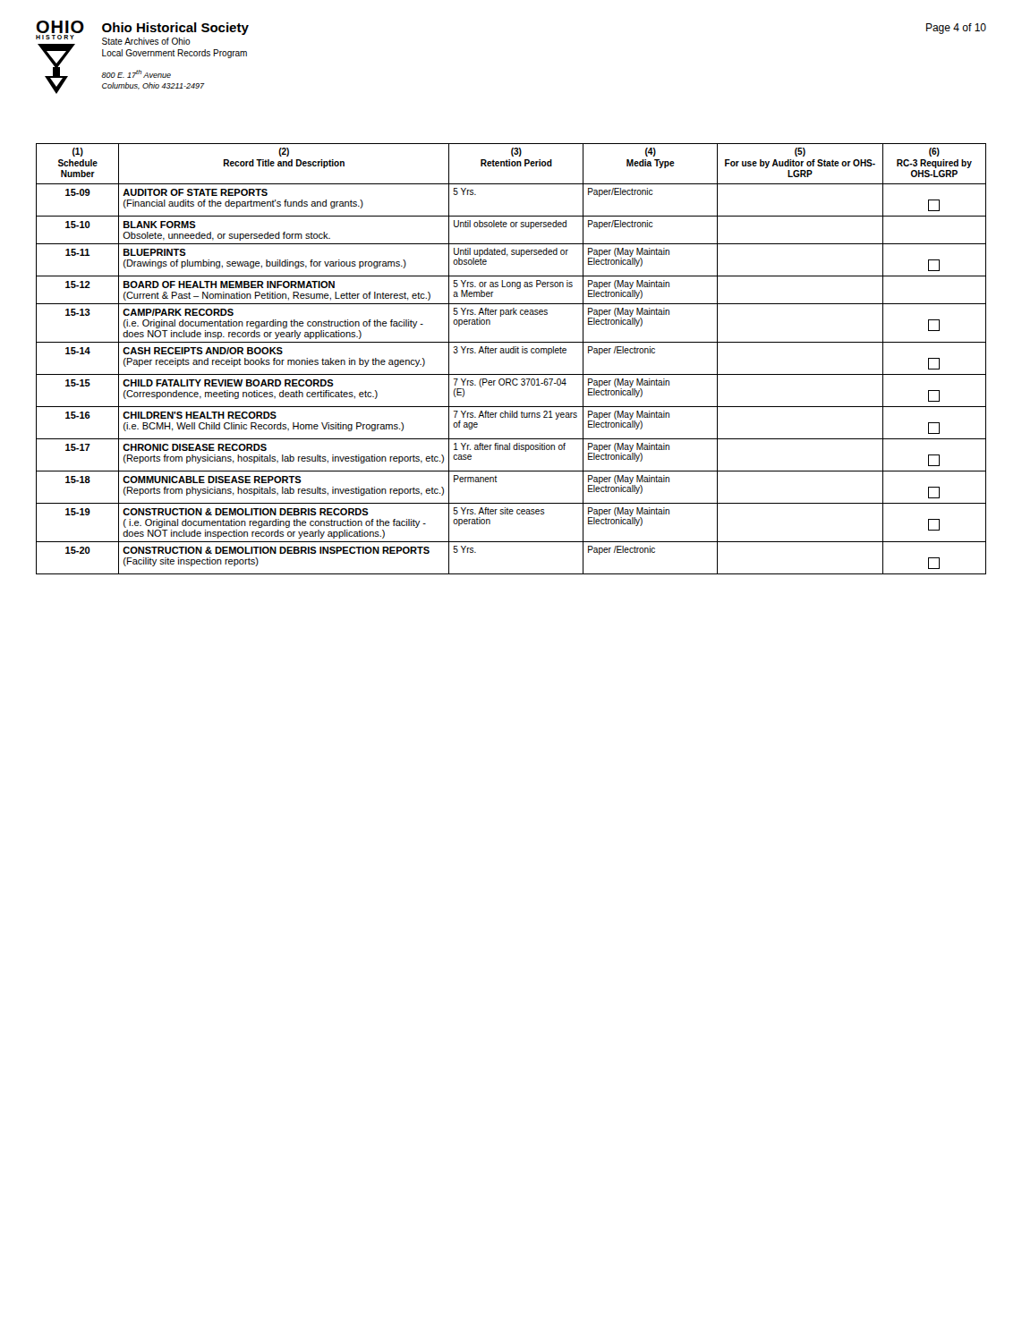OHIO
HISTORY
Ohio Historical Society
State Archives of Ohio
Local Government Records Program
800 E. 17th Avenue
Columbus, Ohio 43211-2497
Page 4 of 10
| (1) Schedule Number | (2) Record Title and Description | (3) Retention Period | (4) Media Type | (5) For use by Auditor of State or OHS-LGRP | (6) RC-3 Required by OHS-LGRP |
| --- | --- | --- | --- | --- | --- |
| 15-09 | Auditor of State Reports (Financial audits of the department's funds and grants.) | 5 Yrs. | Paper/Electronic | | |
| 15-10 | Blank Forms Obsolete, unneeded, or superseded form stock. | Until obsolete or superseded | Paper/Electronic | | |
| 15-11 | Blueprints (Drawings of plumbing, sewage, buildings, for various programs.) | Until updated, superseded or obsolete | Paper (May Maintain Electronically) | | |
| 15-12 | Board of Health Member Information (Current & Past – Nomination Petition, Resume, Letter of Interest, etc.) | 5 Yrs. or as Long as Person is a Member | Paper (May Maintain Electronically) | | |
| 15-13 | Camp/Park Records (i.e. Original documentation regarding the construction of the facility - does NOT include insp. records or yearly applications.) | 5 Yrs. After park ceases operation | Paper (May Maintain Electronically) | | |
| 15-14 | Cash Receipts and/or Books (Paper receipts and receipt books for monies taken in by the agency.) | 3 Yrs. After audit is complete | Paper /Electronic | | |
| 15-15 | Child Fatality Review Board Records (Correspondence, meeting notices, death certificates, etc.) | 7 Yrs. (Per ORC 3701-67-04 (E) | Paper (May Maintain Electronically) | | |
| 15-16 | Children's Health Records (i.e. BCMH, Well Child Clinic Records, Home Visiting Programs.) | 7 Yrs. After child turns 21 years of age | Paper (May Maintain Electronically) | | |
| 15-17 | Chronic Disease Records (Reports from physicians, hospitals, lab results, investigation reports, etc.) | 1 Yr. after final disposition of case | Paper (May Maintain Electronically) | | |
| 15-18 | Communicable Disease Reports (Reports from physicians, hospitals, lab results, investigation reports, etc.) | Permanent | Paper (May Maintain Electronically) | | |
| 15-19 | Construction & Demolition Debris Records ( i.e. Original documentation regarding the construction of the facility - does NOT include inspection records or yearly applications.) | 5 Yrs. After site ceases operation | Paper (May Maintain Electronically) | | |
| 15-20 | Construction & Demolition Debris Inspection Reports (Facility site inspection reports) | 5 Yrs. | Paper /Electronic | | |